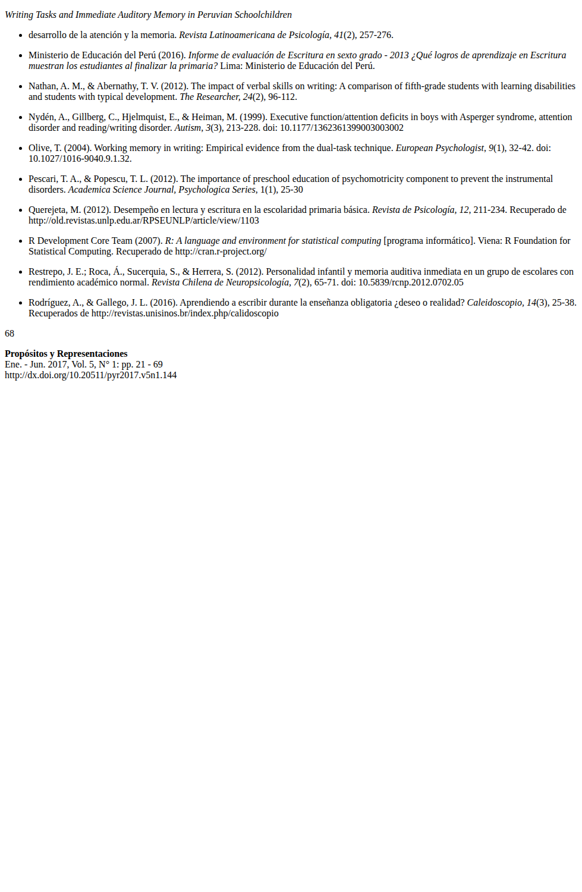Writing Tasks and Immediate Auditory Memory in Peruvian Schoolchildren
desarrollo de la atención y la memoria. Revista Latinoamericana de Psicología, 41(2), 257-276.
Ministerio de Educación del Perú (2016). Informe de evaluación de Escritura en sexto grado - 2013 ¿Qué logros de aprendizaje en Escritura muestran los estudiantes al finalizar la primaria? Lima: Ministerio de Educación del Perú.
Nathan, A. M., & Abernathy, T. V. (2012). The impact of verbal skills on writing: A comparison of fifth-grade students with learning disabilities and students with typical development. The Researcher, 24(2), 96-112.
Nydén, A., Gillberg, C., Hjelmquist, E., & Heiman, M. (1999). Executive function/attention deficits in boys with Asperger syndrome, attention disorder and reading/writing disorder. Autism, 3(3), 213-228. doi: 10.1177/1362361399003003002
Olive, T. (2004). Working memory in writing: Empirical evidence from the dual-task technique. European Psychologist, 9(1), 32-42. doi: 10.1027/1016-9040.9.1.32.
Pescari, T. A., & Popescu, T. L. (2012). The importance of preschool education of psychomotricity component to prevent the instrumental disorders. Academica Science Journal, Psychologica Series, 1(1), 25-30
Querejeta, M. (2012). Desempeño en lectura y escritura en la escolaridad primaria básica. Revista de Psicología, 12, 211-234. Recuperado de http://old.revistas.unlp.edu.ar/RPSEUNLP/article/view/1103
R Development Core Team (2007). R: A language and environment for statistical computing [programa informático]. Viena: R Foundation for Statistical Computing. Recuperado de http://cran.r-project.org/
Restrepo, J. E.; Roca, Á., Sucerquia, S., & Herrera, S. (2012). Personalidad infantil y memoria auditiva inmediata en un grupo de escolares con rendimiento académico normal. Revista Chilena de Neuropsicología, 7(2), 65-71. doi: 10.5839/rcnp.2012.0702.05
Rodríguez, A., & Gallego, J. L. (2016). Aprendiendo a escribir durante la enseñanza obligatoria ¿deseo o realidad? Caleidoscopio, 14(3), 25-38. Recuperados de http://revistas.unisinos.br/index.php/calidoscopio
68
Propósitos y Representaciones
Ene. - Jun. 2017, Vol. 5, N° 1: pp. 21 - 69
http://dx.doi.org/10.20511/pyr2017.v5n1.144